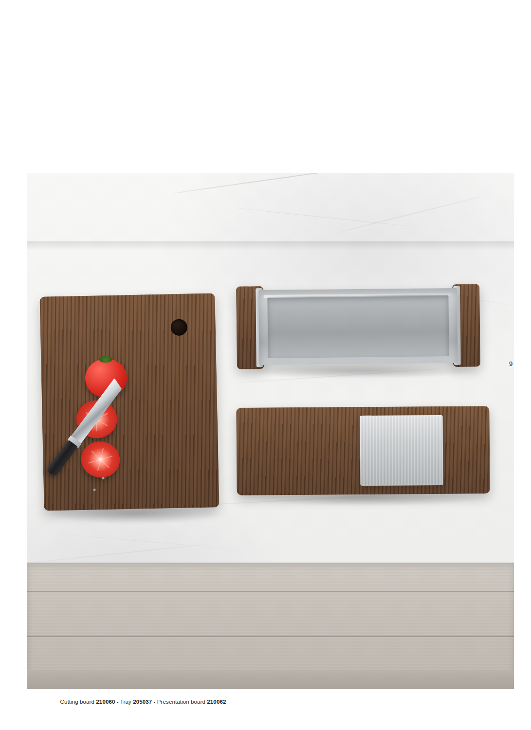9
Cutting board 210060 - Tray 205037 - Presentation board 210062